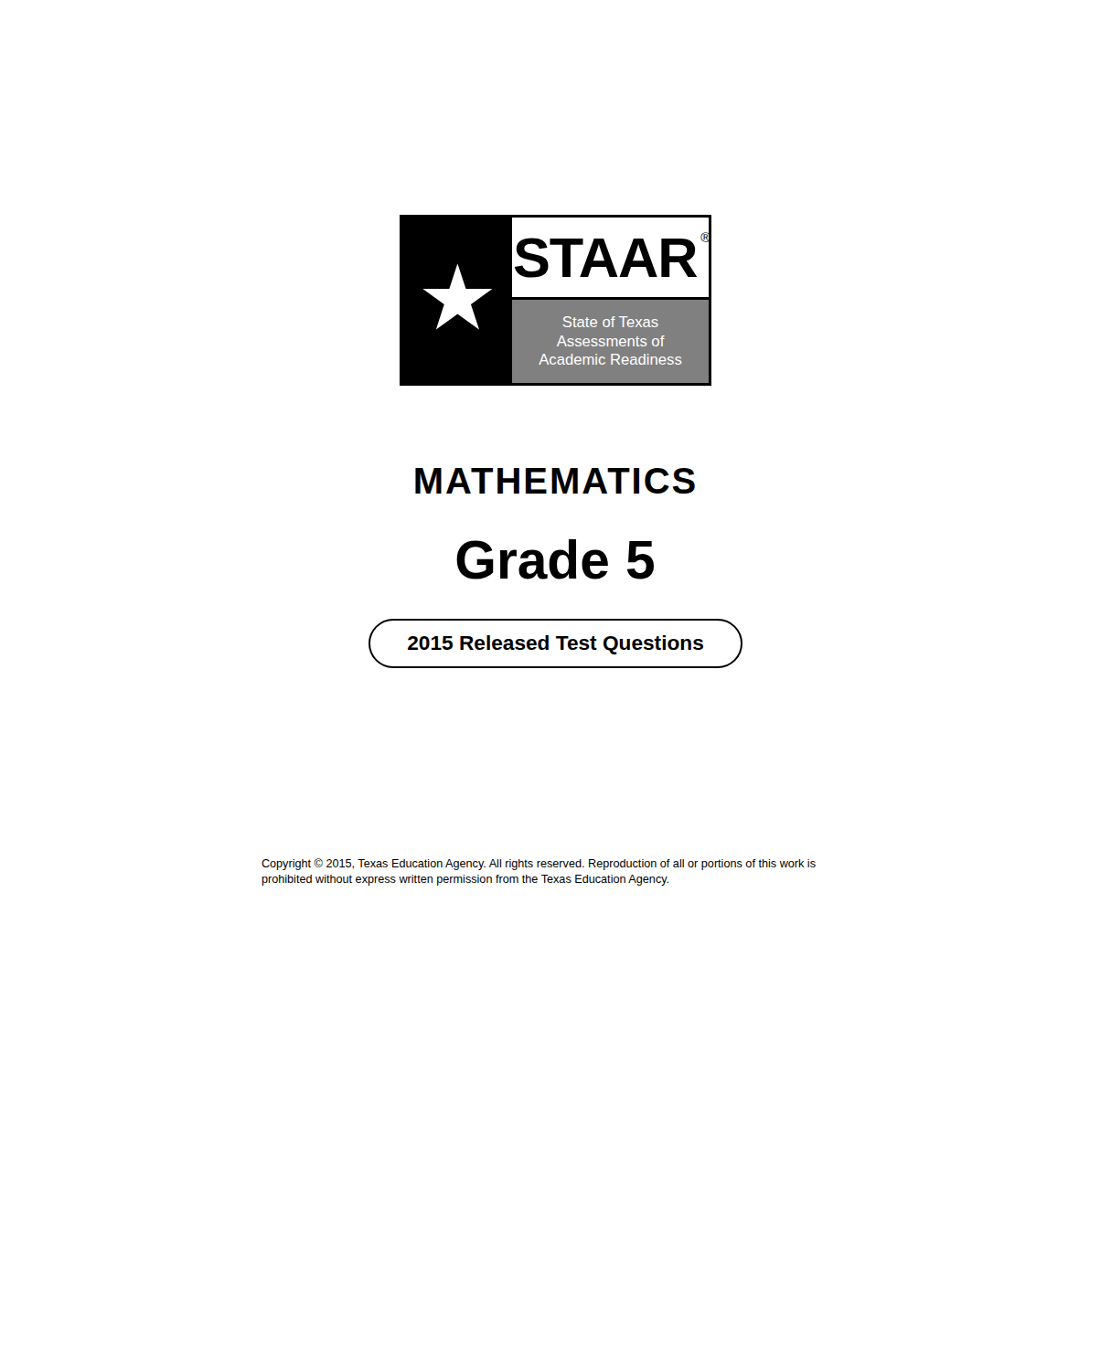★
STAAR®
State of Texas Assessments of Academic Readiness
MATHEMATICS
Grade 5
2015 Released Test Questions
Copyright © 2015, Texas Education Agency. All rights reserved. Reproduction of all or portions of this work is prohibited without express written permission from the Texas Education Agency.